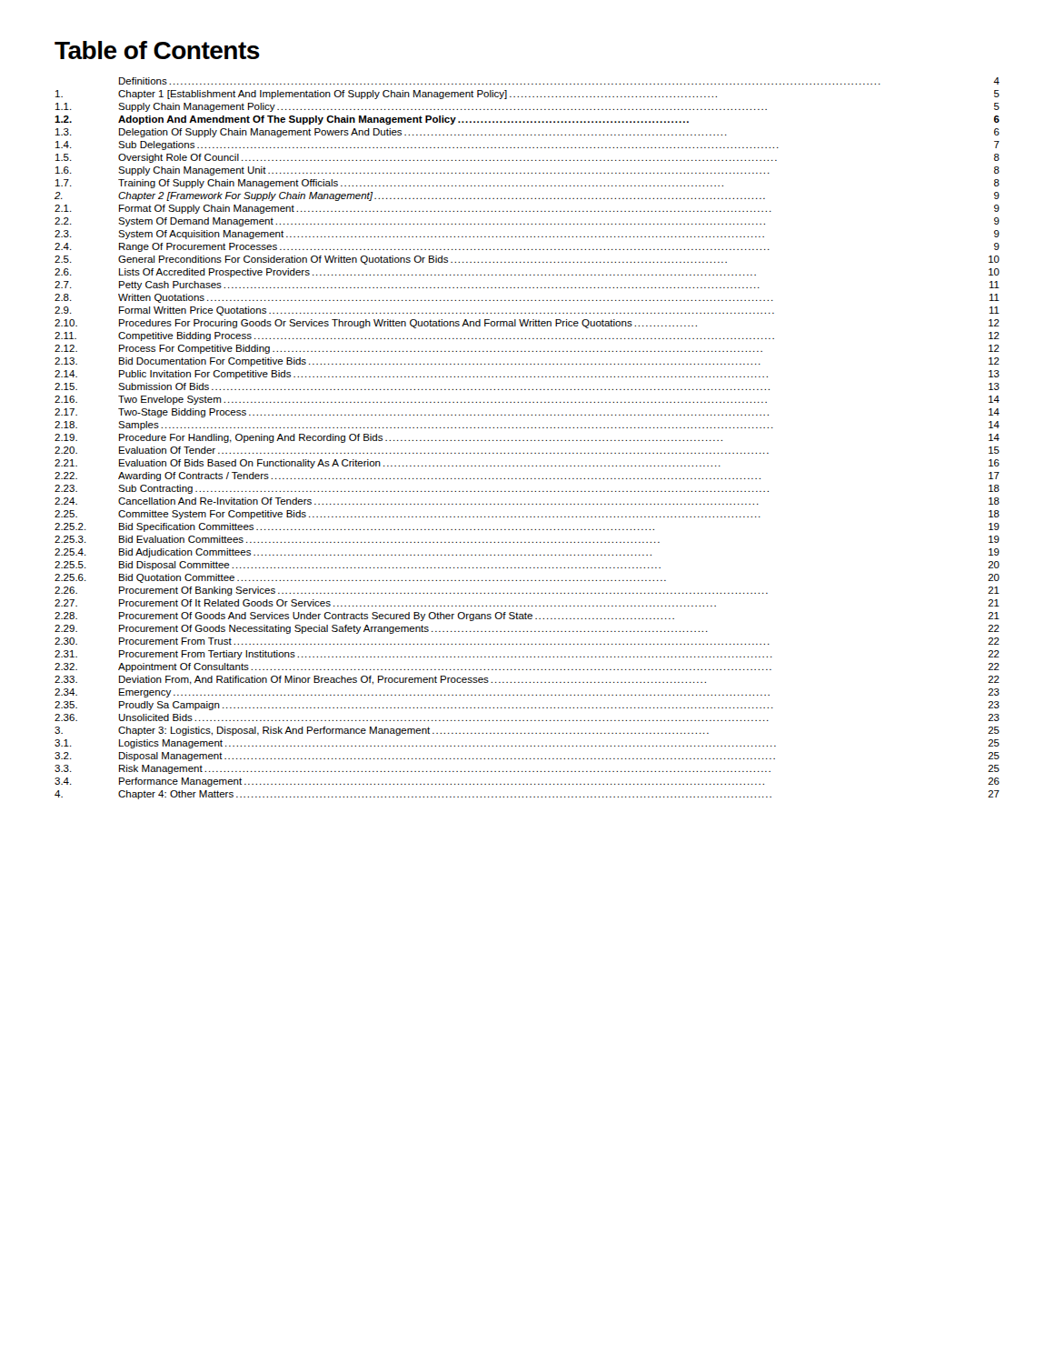Table of Contents
| | Definitions ........................................................................................................................................................................................... | 4 |
| 1. | Chapter 1 [Establishment And Implementation Of Supply Chain Management Policy] ....................................................... | 5 |
| 1.1. | Supply Chain Management Policy ................................................................................................................................. | 5 |
| 1.2. | Adoption And Amendment Of The Supply Chain Management Policy ............................................................. | 6 |
| 1.3. | Delegation Of Supply Chain Management Powers And Duties ..................................................................................... | 6 |
| 1.4. | Sub Delegations ......................................................................................................................................................... | 7 |
| 1.5. | Oversight Role Of Council ............................................................................................................................................. | 8 |
| 1.6. | Supply Chain Management Unit .................................................................................................................................... | 8 |
| 1.7. | Training Of Supply Chain Management Officials ..................................................................................................... | 8 |
| 2. | Chapter 2 [Framework For Supply Chain Management] ....................................................................................................... | 9 |
| 2.1. | Format Of Supply Chain Management ............................................................................................................................. | 9 |
| 2.2. | System Of Demand Management ................................................................................................................................. | 9 |
| 2.3. | System Of Acquisition Management .............................................................................................................................. | 9 |
| 2.4. | Range Of Procurement Processes ................................................................................................................................. | 9 |
| 2.5. | General Preconditions For Consideration Of Written Quotations Or Bids ......................................................................... | 10 |
| 2.6. | Lists Of Accredited Prospective Providers ..................................................................................................................... | 10 |
| 2.7. | Petty Cash Purchases ............................................................................................................................................. | 11 |
| 2.8. | Written Quotations ..................................................................................................................................................... | 11 |
| 2.9. | Formal Written Price Quotations ..................................................................................................................................... | 11 |
| 2.10. | Procedures For Procuring Goods Or Services Through Written Quotations And Formal Written Price Quotations ................. | 12 |
| 2.11. | Competitive Bidding Process ......................................................................................................................................... | 12 |
| 2.12. | Process For Competitive Bidding ................................................................................................................................. | 12 |
| 2.13. | Bid Documentation For Competitive Bids ....................................................................................................................... | 12 |
| 2.14. | Public Invitation For Competitive Bids ............................................................................................................................. | 13 |
| 2.15. | Submission Of Bids ................................................................................................................................................... | 13 |
| 2.16. | Two Envelope System ............................................................................................................................................... | 14 |
| 2.17. | Two-Stage Bidding Process ......................................................................................................................................... | 14 |
| 2.18. | Samples ................................................................................................................................................................. | 14 |
| 2.19. | Procedure For Handling, Opening And Recording Of Bids ......................................................................................... | 14 |
| 2.20. | Evaluation Of Tender ................................................................................................................................................. | 15 |
| 2.21. | Evaluation Of Bids Based On Functionality As A Criterion ......................................................................................... | 16 |
| 2.22. | Awarding Of Contracts / Tenders ................................................................................................................................. | 17 |
| 2.23. | Sub Contracting ....................................................................................................................................................... | 18 |
| 2.24. | Cancellation And Re-Invitation Of Tenders ..................................................................................................................... | 18 |
| 2.25. | Committee System For Competitive Bids ....................................................................................................................... | 18 |
| 2.25.2. | Bid Specification Committees ......................................................................................................... | 19 |
| 2.25.3. | Bid Evaluation Committees ............................................................................................................. | 19 |
| 2.25.4. | Bid Adjudication Committees ......................................................................................................... | 19 |
| 2.25.5. | Bid Disposal Committee ................................................................................................................. | 20 |
| 2.25.6. | Bid Quotation Committee ................................................................................................................. | 20 |
| 2.26. | Procurement Of Banking Services ................................................................................................................................. | 21 |
| 2.27. | Procurement Of It Related Goods Or Services ..................................................................................................... | 21 |
| 2.28. | Procurement Of Goods And Services Under Contracts Secured By Other Organs Of State ..................................... | 21 |
| 2.29. | Procurement Of Goods Necessitating Special Safety Arrangements ......................................................................... | 22 |
| 2.30. | Procurement From Trust ............................................................................................................................................. | 22 |
| 2.31. | Procurement From Tertiary Institutions ............................................................................................................................. | 22 |
| 2.32. | Appointment Of Consultants ......................................................................................................................................... | 22 |
| 2.33. | Deviation From, And Ratification Of Minor Breaches Of, Procurement Processes ......................................................... | 22 |
| 2.34. | Emergency ............................................................................................................................................................. | 23 |
| 2.35. | Proudly Sa Campaign ................................................................................................................................................. | 23 |
| 2.36. | Unsolicited Bids ....................................................................................................................................................... | 23 |
| 3. | Chapter 3: Logistics, Disposal, Risk And Performance Management ......................................................................... | 25 |
| 3.1. | Logistics Management ................................................................................................................................................. | 25 |
| 3.2. | Disposal Management ................................................................................................................................................. | 25 |
| 3.3. | Risk Management ..................................................................................................................................................... | 25 |
| 3.4. | Performance Management ......................................................................................................................................... | 26 |
| 4. | Chapter 4: Other Matters ............................................................................................................................................. | 27 |